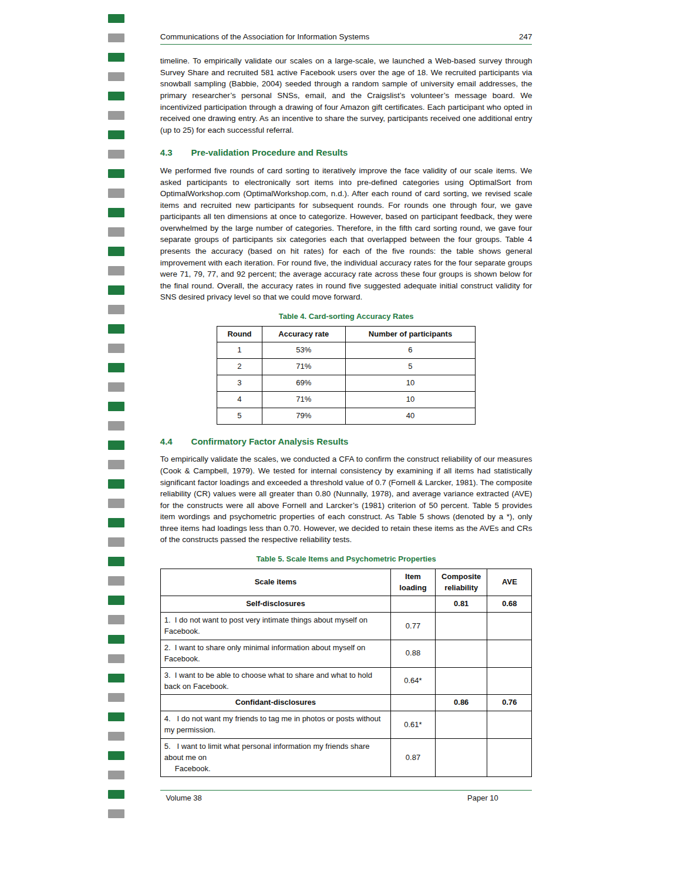Communications of the Association for Information Systems
247
timeline. To empirically validate our scales on a large-scale, we launched a Web-based survey through Survey Share and recruited 581 active Facebook users over the age of 18. We recruited participants via snowball sampling (Babbie, 2004) seeded through a random sample of university email addresses, the primary researcher’s personal SNSs, email, and the Craigslist’s volunteer’s message board. We incentivized participation through a drawing of four Amazon gift certificates. Each participant who opted in received one drawing entry. As an incentive to share the survey, participants received one additional entry (up to 25) for each successful referral.
4.3 Pre-validation Procedure and Results
We performed five rounds of card sorting to iteratively improve the face validity of our scale items. We asked participants to electronically sort items into pre-defined categories using OptimalSort from OptimalWorkshop.com (OptimalWorkshop.com, n.d.). After each round of card sorting, we revised scale items and recruited new participants for subsequent rounds. For rounds one through four, we gave participants all ten dimensions at once to categorize. However, based on participant feedback, they were overwhelmed by the large number of categories. Therefore, in the fifth card sorting round, we gave four separate groups of participants six categories each that overlapped between the four groups. Table 4 presents the accuracy (based on hit rates) for each of the five rounds: the table shows general improvement with each iteration. For round five, the individual accuracy rates for the four separate groups were 71, 79, 77, and 92 percent; the average accuracy rate across these four groups is shown below for the final round. Overall, the accuracy rates in round five suggested adequate initial construct validity for SNS desired privacy level so that we could move forward.
Table 4. Card-sorting Accuracy Rates
| Round | Accuracy rate | Number of participants |
| --- | --- | --- |
| 1 | 53% | 6 |
| 2 | 71% | 5 |
| 3 | 69% | 10 |
| 4 | 71% | 10 |
| 5 | 79% | 40 |
4.4 Confirmatory Factor Analysis Results
To empirically validate the scales, we conducted a CFA to confirm the construct reliability of our measures (Cook & Campbell, 1979). We tested for internal consistency by examining if all items had statistically significant factor loadings and exceeded a threshold value of 0.7 (Fornell & Larcker, 1981). The composite reliability (CR) values were all greater than 0.80 (Nunnally, 1978), and average variance extracted (AVE) for the constructs were all above Fornell and Larcker’s (1981) criterion of 50 percent. Table 5 provides item wordings and psychometric properties of each construct. As Table 5 shows (denoted by a *), only three items had loadings less than 0.70. However, we decided to retain these items as the AVEs and CRs of the constructs passed the respective reliability tests.
Table 5. Scale Items and Psychometric Properties
| Scale items | Item loading | Composite reliability | AVE |
| --- | --- | --- | --- |
| Self-disclosures | | 0.81 | 0.68 |
| 1. I do not want to post very intimate things about myself on Facebook. | 0.77 | | |
| 2. I want to share only minimal information about myself on Facebook. | 0.88 | | |
| 3. I want to be able to choose what to share and what to hold back on Facebook. | 0.64* | | |
| Confidant-disclosures | | 0.86 | 0.76 |
| 4. I do not want my friends to tag me in photos or posts without my permission. | 0.61* | | |
| 5. I want to limit what personal information my friends share about me on Facebook. | 0.87 | | |
Volume 38
Paper 10